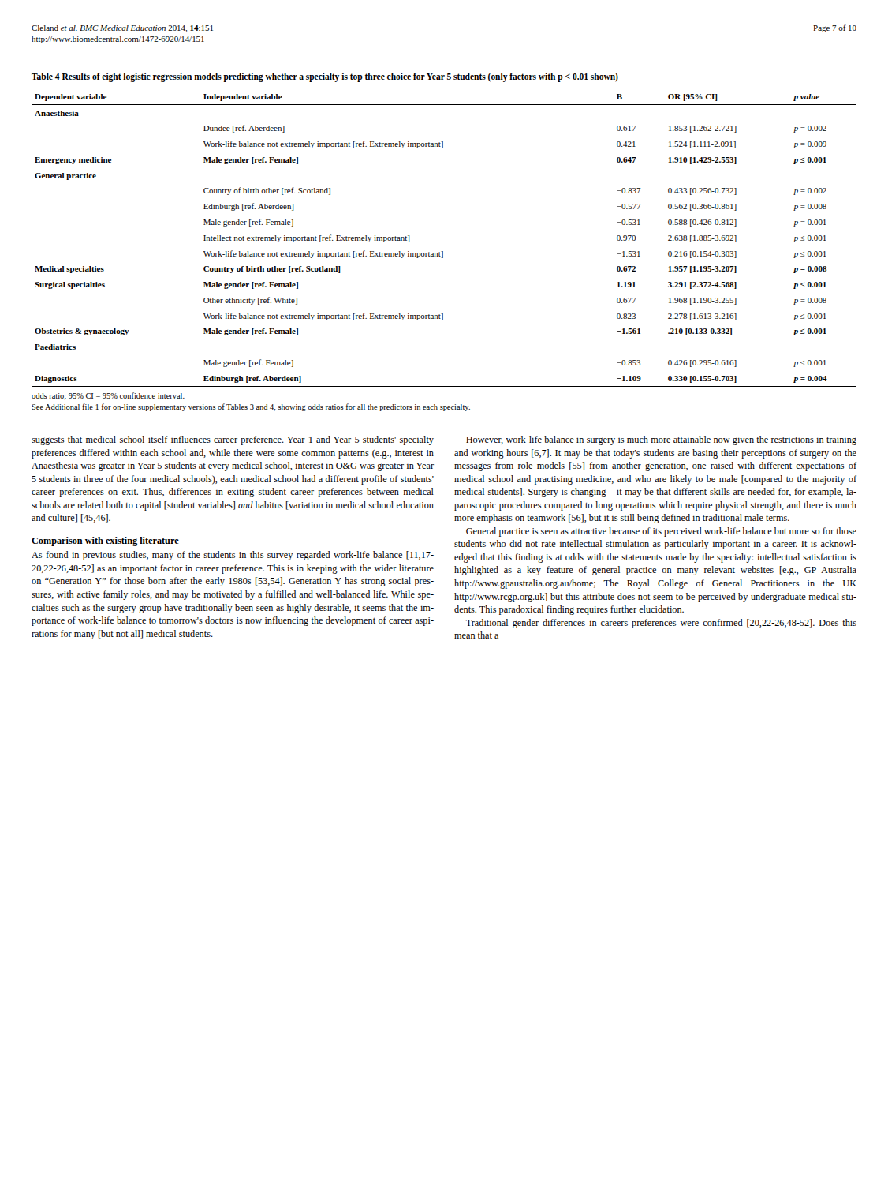Cleland et al. BMC Medical Education 2014, 14:151
http://www.biomedcentral.com/1472-6920/14/151
Page 7 of 10
Table 4 Results of eight logistic regression models predicting whether a specialty is top three choice for Year 5 students (only factors with p < 0.01 shown)
| Dependent variable | Independent variable | B | OR [95% CI] | p value |
| --- | --- | --- | --- | --- |
| Anaesthesia | | | | |
| | Dundee [ref. Aberdeen] | 0.617 | 1.853 [1.262-2.721] | p = 0.002 |
| | Work-life balance not extremely important [ref. Extremely important] | 0.421 | 1.524 [1.111-2.091] | p = 0.009 |
| Emergency medicine | Male gender [ref. Female] | 0.647 | 1.910 [1.429-2.553] | p ≤ 0.001 |
| General practice | | | | |
| | Country of birth other [ref. Scotland] | −0.837 | 0.433 [0.256-0.732] | p = 0.002 |
| | Edinburgh [ref. Aberdeen] | −0.577 | 0.562 [0.366-0.861] | p = 0.008 |
| | Male gender [ref. Female] | −0.531 | 0.588 [0.426-0.812] | p = 0.001 |
| | Intellect not extremely important [ref. Extremely important] | 0.970 | 2.638 [1.885-3.692] | p ≤ 0.001 |
| | Work-life balance not extremely important [ref. Extremely important] | −1.531 | 0.216 [0.154-0.303] | p ≤ 0.001 |
| Medical specialties | Country of birth other [ref. Scotland] | 0.672 | 1.957 [1.195-3.207] | p = 0.008 |
| Surgical specialties | Male gender [ref. Female] | 1.191 | 3.291 [2.372-4.568] | p ≤ 0.001 |
| | Other ethnicity [ref. White] | 0.677 | 1.968 [1.190-3.255] | p = 0.008 |
| | Work-life balance not extremely important [ref. Extremely important] | 0.823 | 2.278 [1.613-3.216] | p ≤ 0.001 |
| Obstetrics & gynaecology | Male gender [ref. Female] | −1.561 | .210 [0.133-0.332] | p ≤ 0.001 |
| Paediatrics | | | | |
| | Male gender [ref. Female] | −0.853 | 0.426 [0.295-0.616] | p ≤ 0.001 |
| Diagnostics | Edinburgh [ref. Aberdeen] | −1.109 | 0.330 [0.155-0.703] | p = 0.004 |
odds ratio; 95% CI = 95% confidence interval.
See Additional file 1 for on-line supplementary versions of Tables 3 and 4, showing odds ratios for all the predictors in each specialty.
suggests that medical school itself influences career preference. Year 1 and Year 5 students' specialty preferences differed within each school and, while there were some common patterns (e.g., interest in Anaesthesia was greater in Year 5 students at every medical school, interest in O&G was greater in Year 5 students in three of the four medical schools), each medical school had a different profile of students' career preferences on exit. Thus, differences in exiting student career preferences between medical schools are related both to capital [student variables] and habitus [variation in medical school education and culture] [45,46].
Comparison with existing literature
As found in previous studies, many of the students in this survey regarded work-life balance [11,17-20,22-26,48-52] as an important factor in career preference. This is in keeping with the wider literature on “Generation Y” for those born after the early 1980s [53,54]. Generation Y has strong social pressures, with active family roles, and may be motivated by a fulfilled and well-balanced life. While specialties such as the surgery group have traditionally been seen as highly desirable, it seems that the importance of work-life balance to tomorrow's doctors is now influencing the development of career aspirations for many [but not all] medical students.
However, work-life balance in surgery is much more attainable now given the restrictions in training and working hours [6,7]. It may be that today's students are basing their perceptions of surgery on the messages from role models [55] from another generation, one raised with different expectations of medical school and practising medicine, and who are likely to be male [compared to the majority of medical students]. Surgery is changing – it may be that different skills are needed for, for example, laparoscopic procedures compared to long operations which require physical strength, and there is much more emphasis on teamwork [56], but it is still being defined in traditional male terms.
General practice is seen as attractive because of its perceived work-life balance but more so for those students who did not rate intellectual stimulation as particularly important in a career. It is acknowledged that this finding is at odds with the statements made by the specialty: intellectual satisfaction is highlighted as a key feature of general practice on many relevant websites [e.g., GP Australia http://www.gpaustralia.org.au/home; The Royal College of General Practitioners in the UK http://www.rcgp.org.uk] but this attribute does not seem to be perceived by undergraduate medical students. This paradoxical finding requires further elucidation.
Traditional gender differences in careers preferences were confirmed [20,22-26,48-52]. Does this mean that a